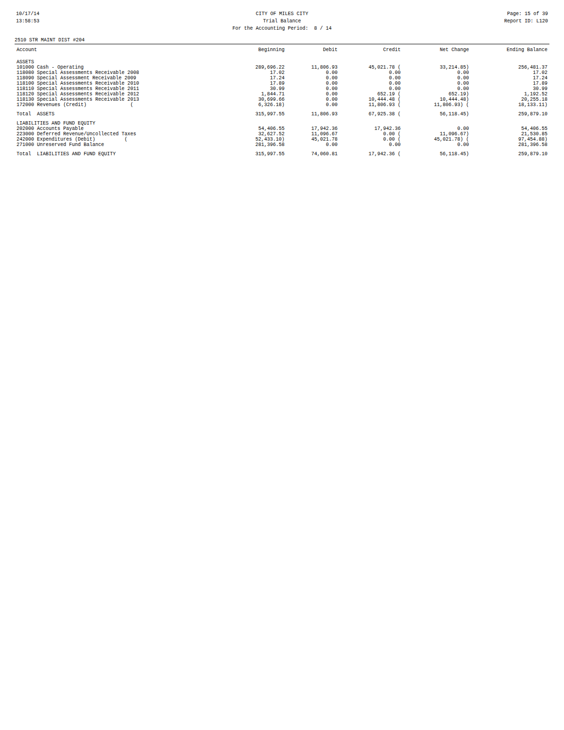| 10/17/14 | CITY OF MILES CITY | Page: 15 of 39 |
| 13:58:53 | Trial Balance | Report ID: L120 |
| | For the Accounting Period: 8 / 14 | |
2510 STR MAINT DIST #204
| Account | Beginning | Debit | Credit | Net Change | Ending Balance |
| --- | --- | --- | --- | --- | --- |
| ASSETS | |
| 101000 Cash - Operating | 289,696.22 | 11,806.93 | 45,021.78 ( | 33,214.85) | 256,481.37 |
| 118080 Special Assessments Receivable 2008 | 17.02 | 0.00 | 0.00 | 0.00 | 17.02 |
| 118090 Special Assessment Receivable 2009 | 17.24 | 0.00 | 0.00 | 0.00 | 17.24 |
| 118100 Special Assessments Receivable 2010 | 17.89 | 0.00 | 0.00 | 0.00 | 17.89 |
| 118110 Special Assessments Receivable 2011 | 30.99 | 0.00 | 0.00 | 0.00 | 30.99 |
| 118120 Special Assessments Receivable 2012 | 1,844.71 | 0.00 | 652.19 ( | 652.19) | 1,192.52 |
| 118130 Special Assessments Receivable 2013 | 30,699.66 | 0.00 | 10,444.48 ( | 10,444.48) | 20,255.18 |
| 172000 Revenues (Credit) ( | 6,326.18) | 0.00 | 11,806.93 ( | 11,806.93) ( | 18,133.11) |
| Total ASSETS | 315,997.55 | 11,806.93 | 67,925.38 ( | 56,118.45) | 259,879.10 |
| LIABILITIES AND FUND EQUITY | |
| 202000 Accounts Payable | 54,406.55 | 17,942.36 | 17,942.36 | 0.00 | 54,406.55 |
| 223000 Deferred Revenue/Uncollected Taxes | 32,627.52 | 11,096.67 | 0.00 ( | 11,096.67) | 21,530.85 |
| 242000 Expenditures (Debit) ( | 52,433.10) | 45,021.78 | 0.00 ( | 45,021.78) ( | 97,454.88) |
| 271000 Unreserved Fund Balance | 281,396.58 | 0.00 | 0.00 | 0.00 | 281,396.58 |
| Total LIABILITIES AND FUND EQUITY | 315,997.55 | 74,060.81 | 17,942.36 ( | 56,118.45) | 259,879.10 |